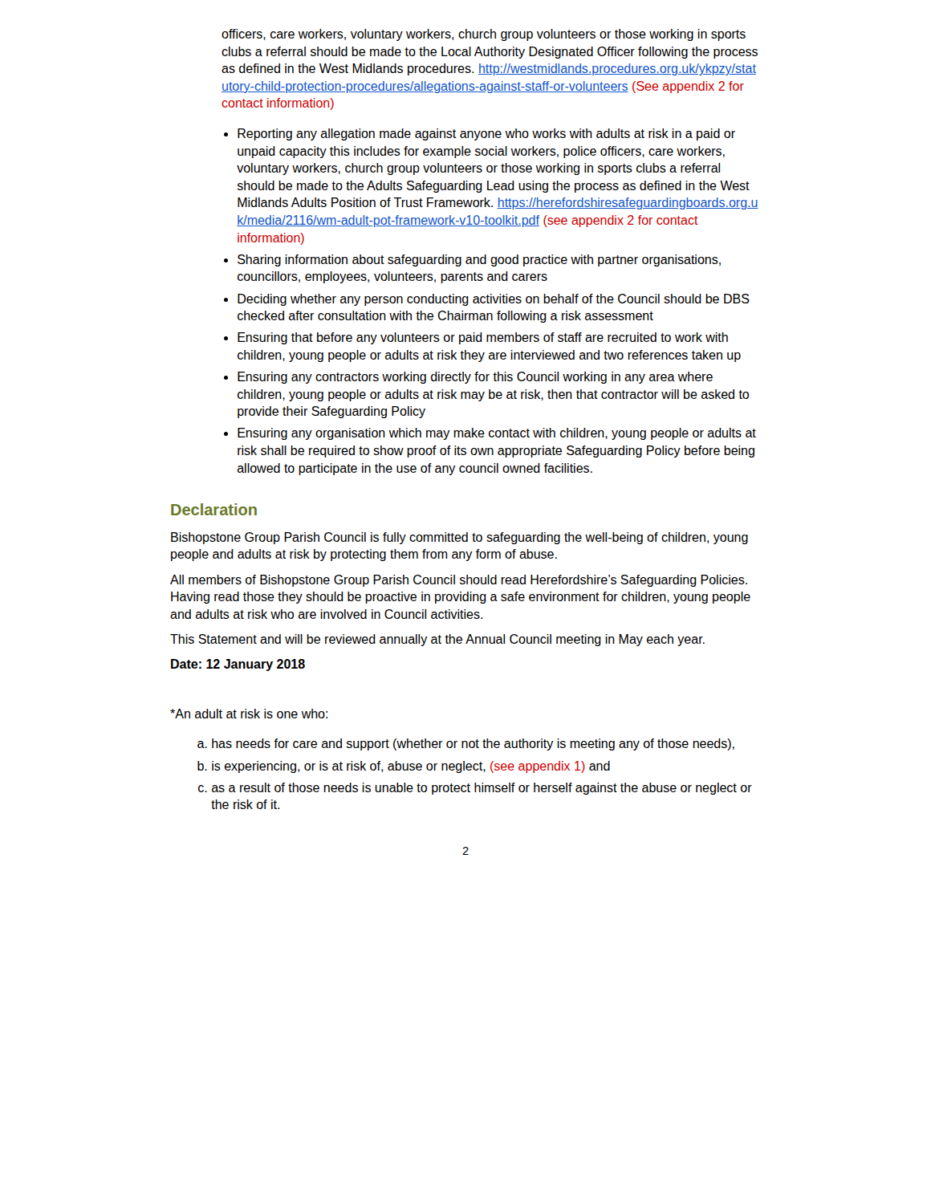officers, care workers, voluntary workers, church group volunteers or those working in sports clubs a referral should be made to the Local Authority Designated Officer following the process as defined in the West Midlands procedures. http://westmidlands.procedures.org.uk/ykpzy/statutory-child-protection-procedures/allegations-against-staff-or-volunteers (See appendix 2 for contact information)
Reporting any allegation made against anyone who works with adults at risk in a paid or unpaid capacity this includes for example social workers, police officers, care workers, voluntary workers, church group volunteers or those working in sports clubs a referral should be made to the Adults Safeguarding Lead using the process as defined in the West Midlands Adults Position of Trust Framework. https://herefordshiresafeguardingboards.org.uk/media/2116/wm-adult-pot-framework-v10-toolkit.pdf (see appendix 2 for contact information)
Sharing information about safeguarding and good practice with partner organisations, councillors, employees, volunteers, parents and carers
Deciding whether any person conducting activities on behalf of the Council should be DBS checked after consultation with the Chairman following a risk assessment
Ensuring that before any volunteers or paid members of staff are recruited to work with children, young people or adults at risk they are interviewed and two references taken up
Ensuring any contractors working directly for this Council working in any area where children, young people or adults at risk may be at risk, then that contractor will be asked to provide their Safeguarding Policy
Ensuring any organisation which may make contact with children, young people or adults at risk shall be required to show proof of its own appropriate Safeguarding Policy before being allowed to participate in the use of any council owned facilities.
Declaration
Bishopstone Group Parish Council is fully committed to safeguarding the well-being of children, young people and adults at risk by protecting them from any form of abuse.
All members of Bishopstone Group Parish Council should read Herefordshire’s Safeguarding Policies. Having read those they should be proactive in providing a safe environment for children, young people and adults at risk who are involved in Council activities.
This Statement and will be reviewed annually at the Annual Council meeting in May each year.
Date: 12 January 2018
*An adult at risk is one who:
has needs for care and support (whether or not the authority is meeting any of those needs),
is experiencing, or is at risk of, abuse or neglect, (see appendix 1) and
as a result of those needs is unable to protect himself or herself against the abuse or neglect or the risk of it.
2